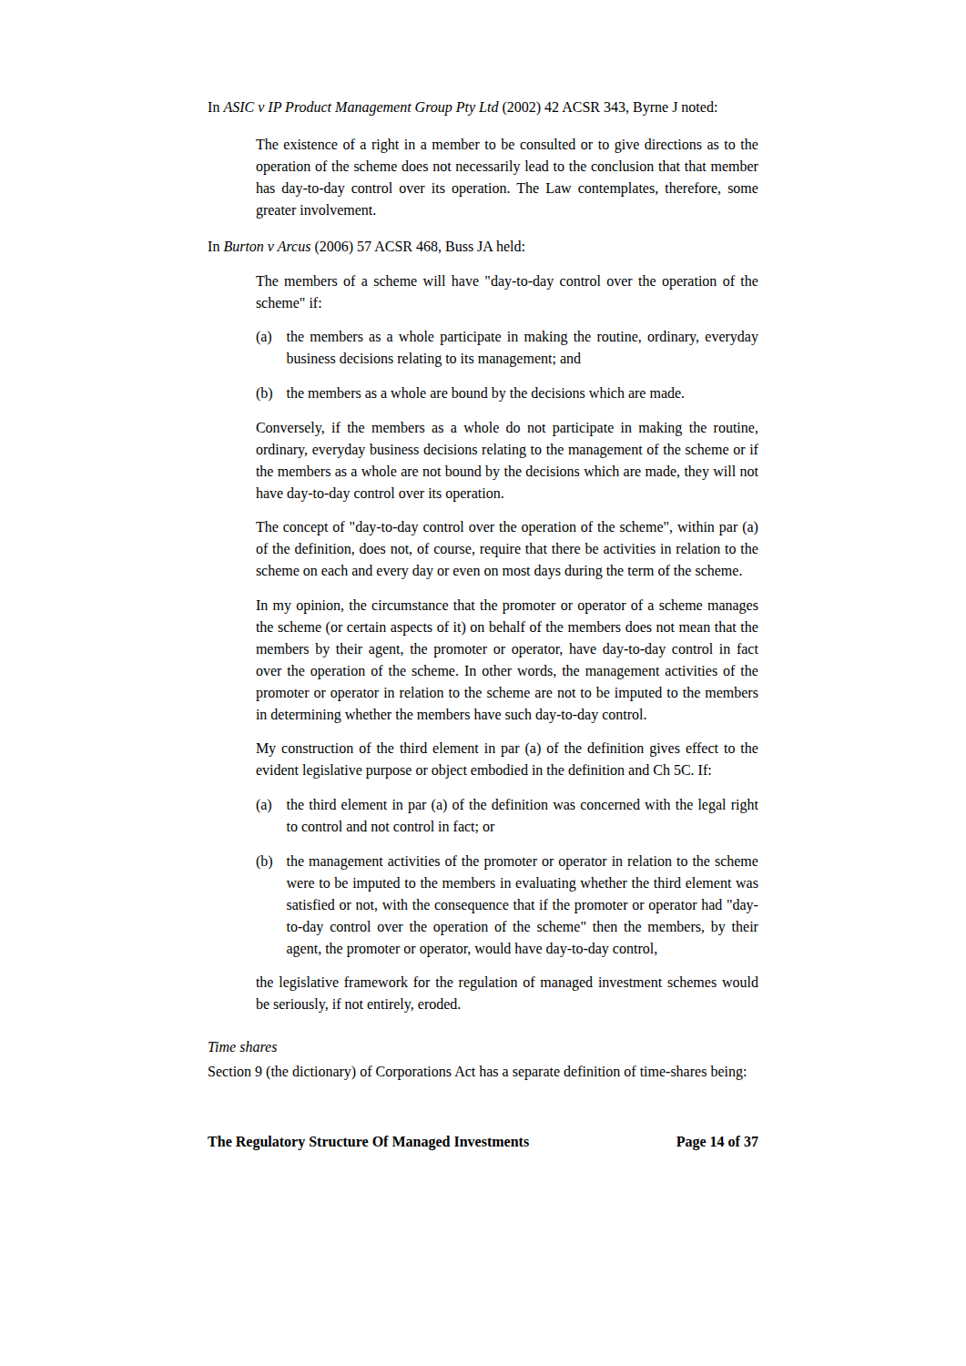In ASIC v IP Product Management Group Pty Ltd (2002) 42 ACSR 343, Byrne J noted:
The existence of a right in a member to be consulted or to give directions as to the operation of the scheme does not necessarily lead to the conclusion that that member has day-to-day control over its operation. The Law contemplates, therefore, some greater involvement.
In Burton v Arcus (2006) 57 ACSR 468, Buss JA held:
The members of a scheme will have "day-to-day control over the operation of the scheme" if:
(a) the members as a whole participate in making the routine, ordinary, everyday business decisions relating to its management; and
(b) the members as a whole are bound by the decisions which are made.
Conversely, if the members as a whole do not participate in making the routine, ordinary, everyday business decisions relating to the management of the scheme or if the members as a whole are not bound by the decisions which are made, they will not have day-to-day control over its operation.
The concept of "day-to-day control over the operation of the scheme", within par (a) of the definition, does not, of course, require that there be activities in relation to the scheme on each and every day or even on most days during the term of the scheme.
In my opinion, the circumstance that the promoter or operator of a scheme manages the scheme (or certain aspects of it) on behalf of the members does not mean that the members by their agent, the promoter or operator, have day-to-day control in fact over the operation of the scheme. In other words, the management activities of the promoter or operator in relation to the scheme are not to be imputed to the members in determining whether the members have such day-to-day control.
My construction of the third element in par (a) of the definition gives effect to the evident legislative purpose or object embodied in the definition and Ch 5C. If:
(a) the third element in par (a) of the definition was concerned with the legal right to control and not control in fact; or
(b) the management activities of the promoter or operator in relation to the scheme were to be imputed to the members in evaluating whether the third element was satisfied or not, with the consequence that if the promoter or operator had "day-to-day control over the operation of the scheme" then the members, by their agent, the promoter or operator, would have day-to-day control,
the legislative framework for the regulation of managed investment schemes would be seriously, if not entirely, eroded.
Time shares
Section 9 (the dictionary) of Corporations Act has a separate definition of time-shares being:
The Regulatory Structure Of Managed Investments Page 14 of 37